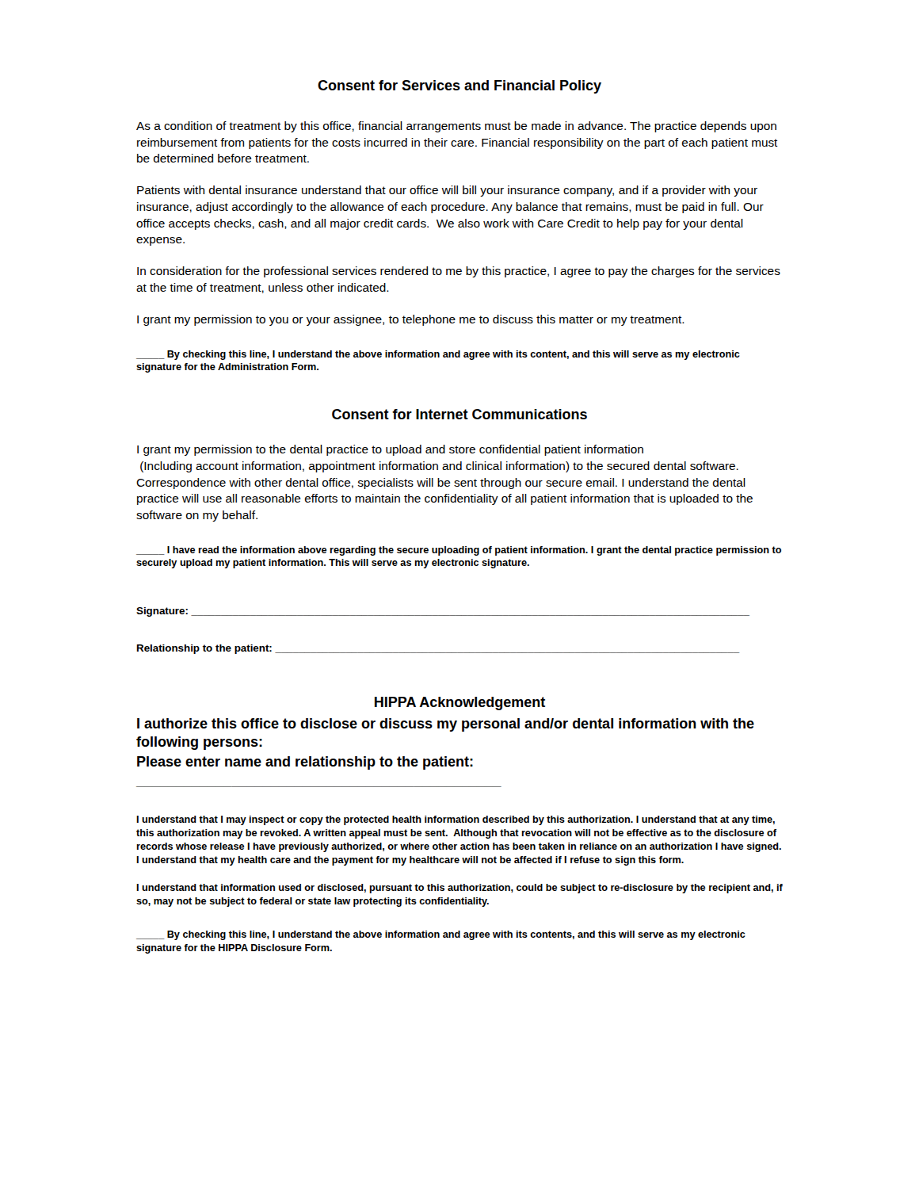Consent for Services and Financial Policy
As a condition of treatment by this office, financial arrangements must be made in advance. The practice depends upon reimbursement from patients for the costs incurred in their care. Financial responsibility on the part of each patient must be determined before treatment.
Patients with dental insurance understand that our office will bill your insurance company, and if a provider with your insurance, adjust accordingly to the allowance of each procedure. Any balance that remains, must be paid in full. Our office accepts checks, cash, and all major credit cards. We also work with Care Credit to help pay for your dental expense.
In consideration for the professional services rendered to me by this practice, I agree to pay the charges for the services at the time of treatment, unless other indicated.
I grant my permission to you or your assignee, to telephone me to discuss this matter or my treatment.
_____ By checking this line, I understand the above information and agree with its content, and this will serve as my electronic signature for the Administration Form.
Consent for Internet Communications
I grant my permission to the dental practice to upload and store confidential patient information
(Including account information, appointment information and clinical information) to the secured dental software. Correspondence with other dental office, specialists will be sent through our secure email. I understand the dental practice will use all reasonable efforts to maintain the confidentiality of all patient information that is uploaded to the software on my behalf.
_____ I have read the information above regarding the secure uploading of patient information. I grant the dental practice permission to securely upload my patient information. This will serve as my electronic signature.
Signature: _______________________________________________________________________________________________
Relationship to the patient: _______________________________________________________________________________
HIPPA Acknowledgement
I authorize this office to disclose or discuss my personal and/or dental information with the following persons:
Please enter name and relationship to the patient: ______________________________________________
I understand that I may inspect or copy the protected health information described by this authorization. I understand that at any time, this authorization may be revoked. A written appeal must be sent. Although that revocation will not be effective as to the disclosure of records whose release I have previously authorized, or where other action has been taken in reliance on an authorization I have signed. I understand that my health care and the payment for my healthcare will not be affected if I refuse to sign this form.
I understand that information used or disclosed, pursuant to this authorization, could be subject to re-disclosure by the recipient and, if so, may not be subject to federal or state law protecting its confidentiality.
_____ By checking this line, I understand the above information and agree with its contents, and this will serve as my electronic signature for the HIPPA Disclosure Form.